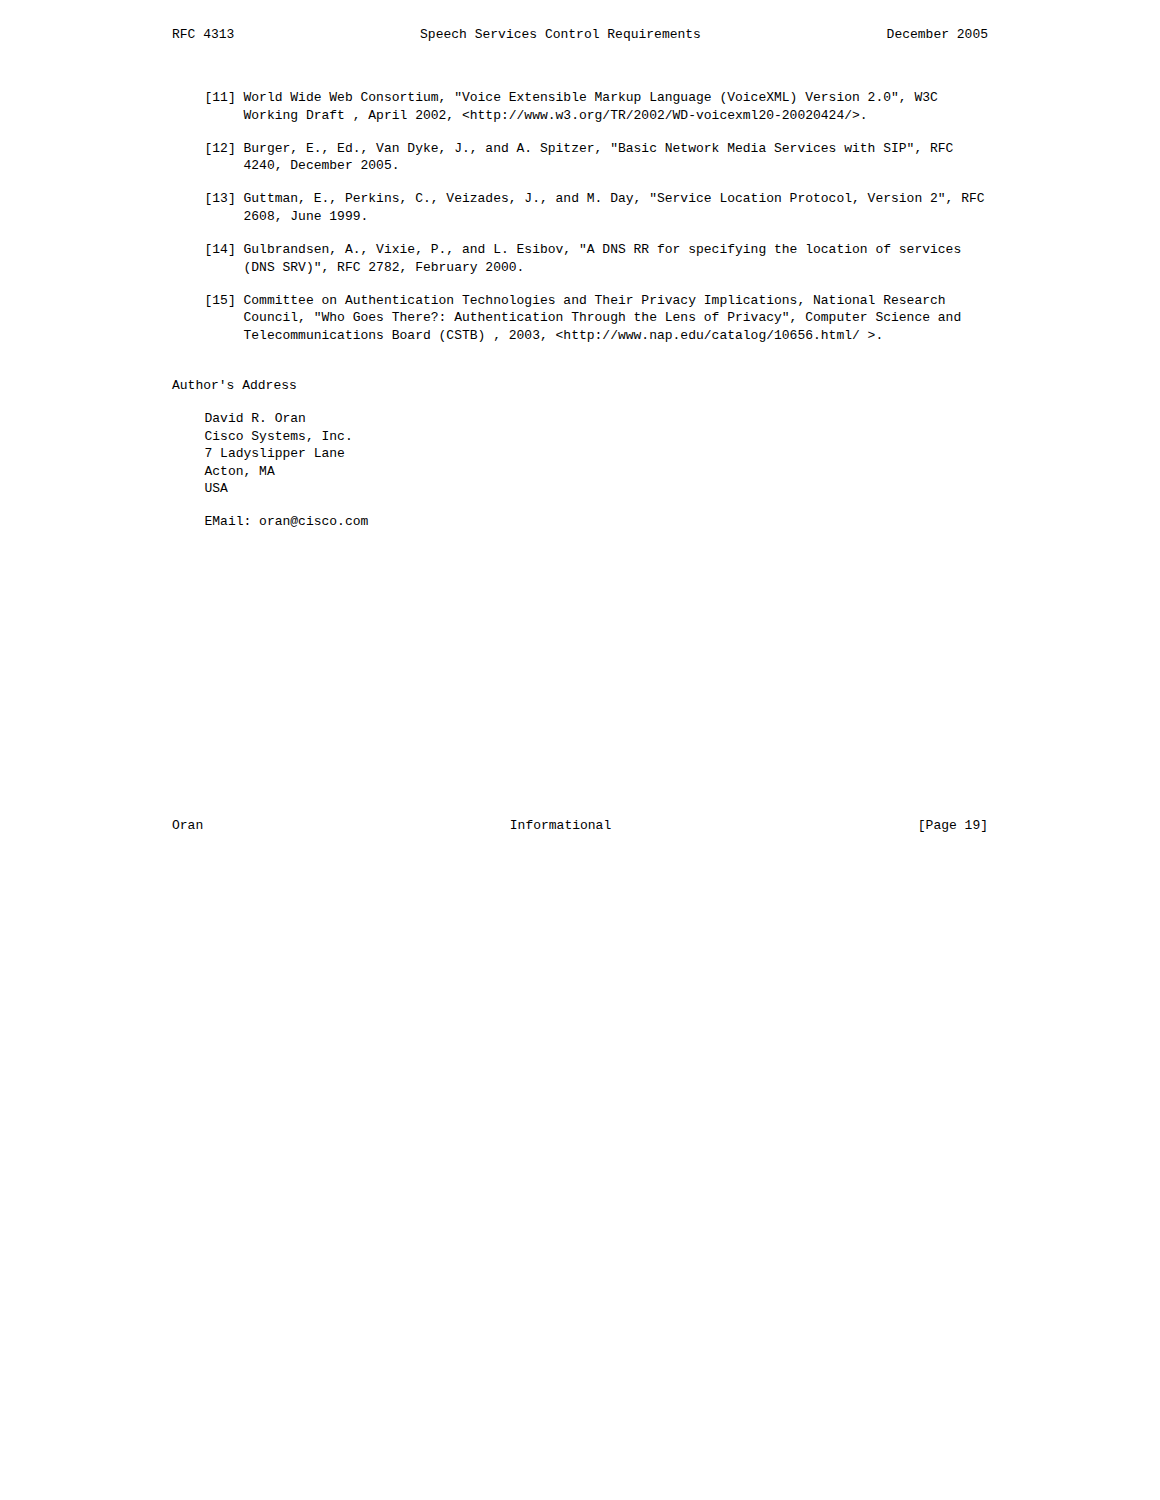RFC 4313 Speech Services Control Requirements December 2005
[11] World Wide Web Consortium, "Voice Extensible Markup Language (VoiceXML) Version 2.0", W3C Working Draft , April 2002, <http://www.w3.org/TR/2002/WD-voicexml20-20020424/>.
[12] Burger, E., Ed., Van Dyke, J., and A. Spitzer, "Basic Network Media Services with SIP", RFC 4240, December 2005.
[13] Guttman, E., Perkins, C., Veizades, J., and M. Day, "Service Location Protocol, Version 2", RFC 2608, June 1999.
[14] Gulbrandsen, A., Vixie, P., and L. Esibov, "A DNS RR for specifying the location of services (DNS SRV)", RFC 2782, February 2000.
[15] Committee on Authentication Technologies and Their Privacy Implications, National Research Council, "Who Goes There?: Authentication Through the Lens of Privacy", Computer Science and Telecommunications Board (CSTB) , 2003, <http://www.nap.edu/catalog/10656.html/ >.
Author's Address
David R. Oran
Cisco Systems, Inc.
7 Ladyslipper Lane
Acton, MA
USA
EMail: oran@cisco.com
Oran Informational [Page 19]